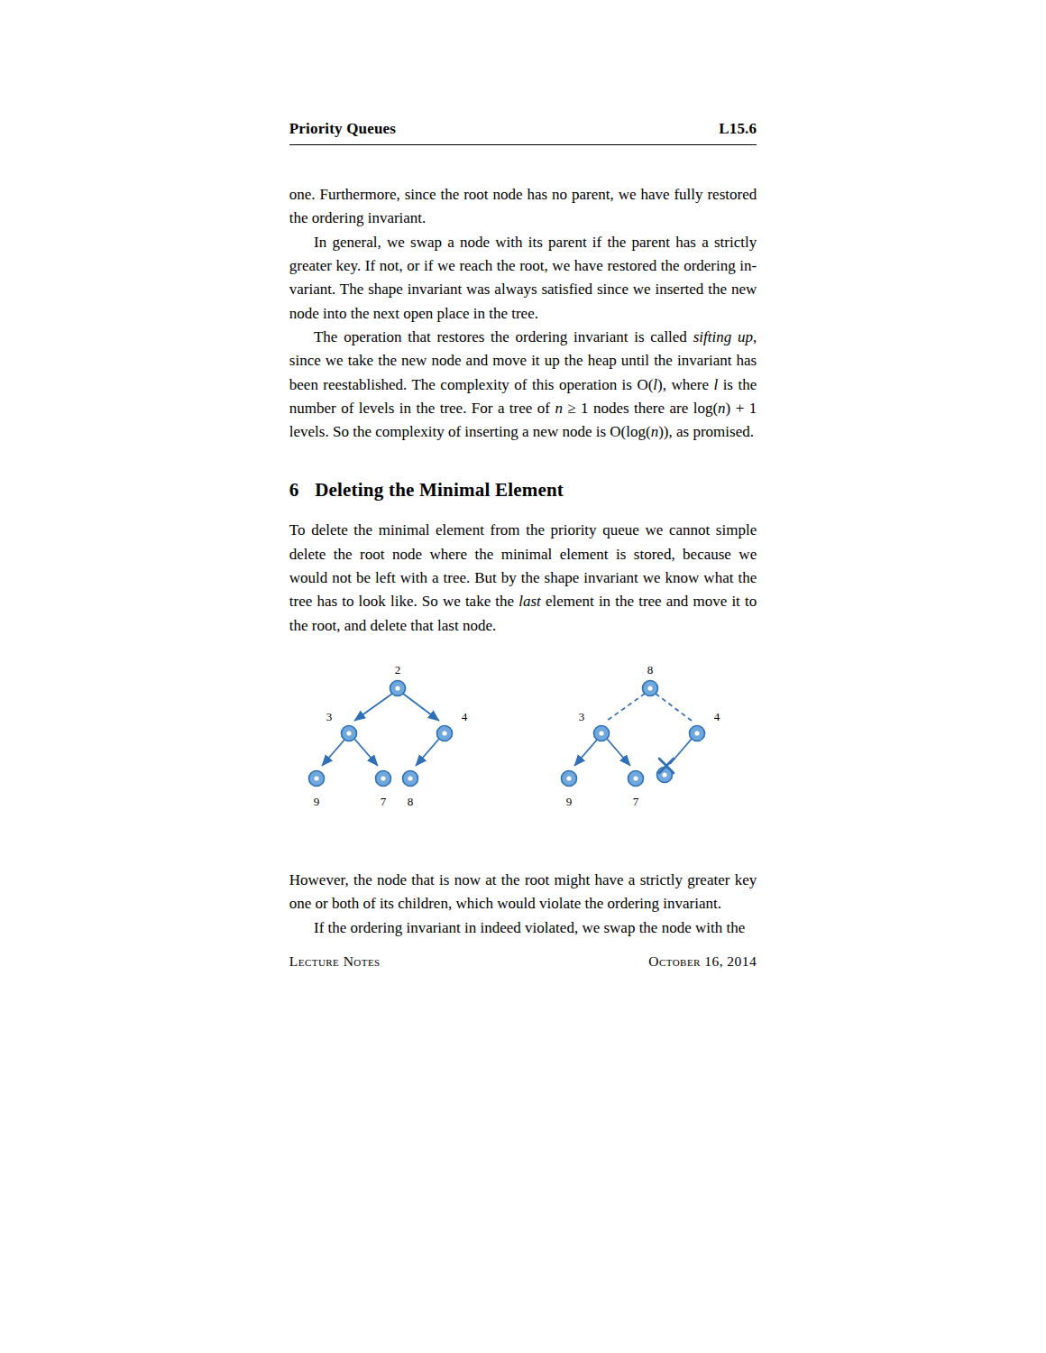Priority Queues L15.6
one. Furthermore, since the root node has no parent, we have fully restored the ordering invariant.
In general, we swap a node with its parent if the parent has a strictly greater key. If not, or if we reach the root, we have restored the ordering invariant. The shape invariant was always satisfied since we inserted the new node into the next open place in the tree.
The operation that restores the ordering invariant is called sifting up, since we take the new node and move it up the heap until the invariant has been reestablished. The complexity of this operation is O(l), where l is the number of levels in the tree. For a tree of n ≥ 1 nodes there are log(n) + 1 levels. So the complexity of inserting a new node is O(log(n)), as promised.
6 Deleting the Minimal Element
To delete the minimal element from the priority queue we cannot simple delete the root node where the minimal element is stored, because we would not be left with a tree. But by the shape invariant we know what the tree has to look like. So we take the last element in the tree and move it to the root, and delete that last node.
2 3 4 9 7 8 8 3 4 9 7
However, the node that is now at the root might have a strictly greater key one or both of its children, which would violate the ordering invariant.
If the ordering invariant in indeed violated, we swap the node with the
Lecture Notes October 16, 2014